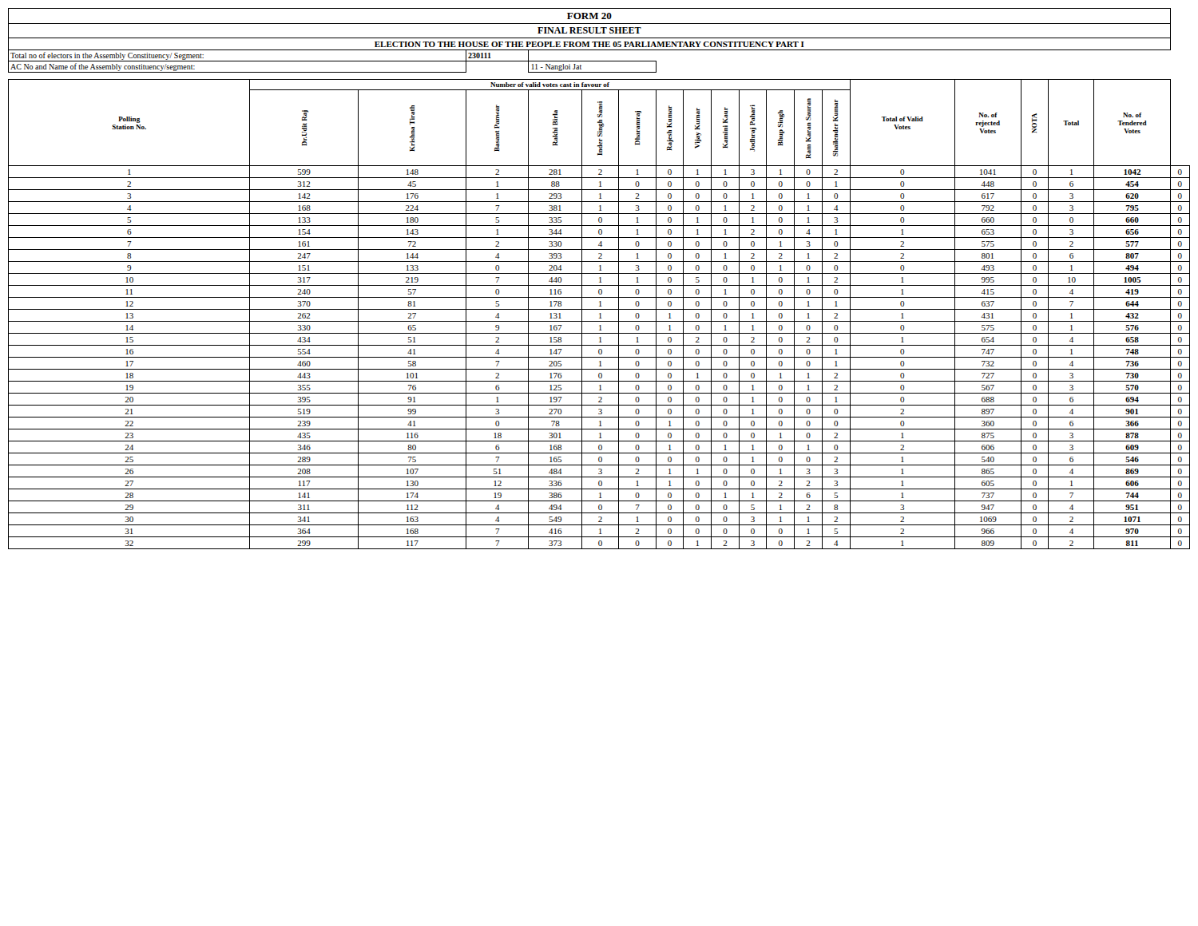| FORM 20 |
| FINAL RESULT SHEET |
| ELECTION TO THE HOUSE OF THE PEOPLE FROM THE 05 PARLIAMENTARY CONSTITUENCY PART I |
| Total no of electors in the Assembly Constituency/ Segment: | 230111 | | |
| AC No and Name of the Assembly constituency/segment: | | 11 - Nangloi Jat | | |
| Polling Station No. | Number of valid votes cast in favour of | Total of Valid Votes | No. of rejected Votes | NOTA | Total | No. of Tendered Votes |
| Dr.Udit Raj | Krishna Tirath | Basant Panwar | Rakhi Birla | Inder Singh Sansi | Dharamraj | Rajesh Kumar | Vijay Kumar | Kamini Kaur | Jodhraj Pahari | Bhup Singh | Ram Karan Sauran | Shailender Kumar |
| 1 | 599 | 148 | 2 | 281 | 2 | 1 | 0 | 1 | 1 | 3 | 1 | 0 | 2 | 0 | 1041 | 0 | 1 | 1042 | 0 |
| 2 | 312 | 45 | 1 | 88 | 1 | 0 | 0 | 0 | 0 | 0 | 0 | 0 | 1 | 0 | 448 | 0 | 6 | 454 | 0 |
| 3 | 142 | 176 | 1 | 293 | 1 | 2 | 0 | 0 | 0 | 1 | 0 | 1 | 0 | 0 | 617 | 0 | 3 | 620 | 0 |
| 4 | 168 | 224 | 7 | 381 | 1 | 3 | 0 | 0 | 1 | 2 | 0 | 1 | 4 | 0 | 792 | 0 | 3 | 795 | 0 |
| 5 | 133 | 180 | 5 | 335 | 0 | 1 | 0 | 1 | 0 | 1 | 0 | 1 | 3 | 0 | 660 | 0 | 0 | 660 | 0 |
| 6 | 154 | 143 | 1 | 344 | 0 | 1 | 0 | 1 | 1 | 2 | 0 | 4 | 1 | 1 | 653 | 0 | 3 | 656 | 0 |
| 7 | 161 | 72 | 2 | 330 | 4 | 0 | 0 | 0 | 0 | 0 | 1 | 3 | 0 | 2 | 575 | 0 | 2 | 577 | 0 |
| 8 | 247 | 144 | 4 | 393 | 2 | 1 | 0 | 0 | 1 | 2 | 2 | 1 | 2 | 2 | 801 | 0 | 6 | 807 | 0 |
| 9 | 151 | 133 | 0 | 204 | 1 | 3 | 0 | 0 | 0 | 0 | 1 | 0 | 0 | 0 | 493 | 0 | 1 | 494 | 0 |
| 10 | 317 | 219 | 7 | 440 | 1 | 1 | 0 | 5 | 0 | 1 | 0 | 1 | 2 | 1 | 995 | 0 | 10 | 1005 | 0 |
| 11 | 240 | 57 | 0 | 116 | 0 | 0 | 0 | 0 | 1 | 0 | 0 | 0 | 0 | 1 | 415 | 0 | 4 | 419 | 0 |
| 12 | 370 | 81 | 5 | 178 | 1 | 0 | 0 | 0 | 0 | 0 | 0 | 1 | 1 | 0 | 637 | 0 | 7 | 644 | 0 |
| 13 | 262 | 27 | 4 | 131 | 1 | 0 | 1 | 0 | 0 | 1 | 0 | 1 | 2 | 1 | 431 | 0 | 1 | 432 | 0 |
| 14 | 330 | 65 | 9 | 167 | 1 | 0 | 1 | 0 | 1 | 1 | 0 | 0 | 0 | 0 | 575 | 0 | 1 | 576 | 0 |
| 15 | 434 | 51 | 2 | 158 | 1 | 1 | 0 | 2 | 0 | 2 | 0 | 2 | 0 | 1 | 654 | 0 | 4 | 658 | 0 |
| 16 | 554 | 41 | 4 | 147 | 0 | 0 | 0 | 0 | 0 | 0 | 0 | 0 | 1 | 0 | 747 | 0 | 1 | 748 | 0 |
| 17 | 460 | 58 | 7 | 205 | 1 | 0 | 0 | 0 | 0 | 0 | 0 | 0 | 1 | 0 | 732 | 0 | 4 | 736 | 0 |
| 18 | 443 | 101 | 2 | 176 | 0 | 0 | 0 | 1 | 0 | 0 | 1 | 1 | 2 | 0 | 727 | 0 | 3 | 730 | 0 |
| 19 | 355 | 76 | 6 | 125 | 1 | 0 | 0 | 0 | 0 | 1 | 0 | 1 | 2 | 0 | 567 | 0 | 3 | 570 | 0 |
| 20 | 395 | 91 | 1 | 197 | 2 | 0 | 0 | 0 | 0 | 1 | 0 | 0 | 1 | 0 | 688 | 0 | 6 | 694 | 0 |
| 21 | 519 | 99 | 3 | 270 | 3 | 0 | 0 | 0 | 0 | 1 | 0 | 0 | 0 | 2 | 897 | 0 | 4 | 901 | 0 |
| 22 | 239 | 41 | 0 | 78 | 1 | 0 | 1 | 0 | 0 | 0 | 0 | 0 | 0 | 0 | 360 | 0 | 6 | 366 | 0 |
| 23 | 435 | 116 | 18 | 301 | 1 | 0 | 0 | 0 | 0 | 0 | 1 | 0 | 2 | 1 | 875 | 0 | 3 | 878 | 0 |
| 24 | 346 | 80 | 6 | 168 | 0 | 0 | 1 | 0 | 1 | 1 | 0 | 1 | 0 | 2 | 606 | 0 | 3 | 609 | 0 |
| 25 | 289 | 75 | 7 | 165 | 0 | 0 | 0 | 0 | 0 | 1 | 0 | 0 | 2 | 1 | 540 | 0 | 6 | 546 | 0 |
| 26 | 208 | 107 | 51 | 484 | 3 | 2 | 1 | 1 | 0 | 0 | 1 | 3 | 3 | 1 | 865 | 0 | 4 | 869 | 0 |
| 27 | 117 | 130 | 12 | 336 | 0 | 1 | 1 | 0 | 0 | 0 | 2 | 2 | 3 | 1 | 605 | 0 | 1 | 606 | 0 |
| 28 | 141 | 174 | 19 | 386 | 1 | 0 | 0 | 0 | 1 | 1 | 2 | 6 | 5 | 1 | 737 | 0 | 7 | 744 | 0 |
| 29 | 311 | 112 | 4 | 494 | 0 | 7 | 0 | 0 | 0 | 5 | 1 | 2 | 8 | 3 | 947 | 0 | 4 | 951 | 0 |
| 30 | 341 | 163 | 4 | 549 | 2 | 1 | 0 | 0 | 0 | 3 | 1 | 1 | 2 | 2 | 1069 | 0 | 2 | 1071 | 0 |
| 31 | 364 | 168 | 7 | 416 | 1 | 2 | 0 | 0 | 0 | 0 | 0 | 1 | 5 | 2 | 966 | 0 | 4 | 970 | 0 |
| 32 | 299 | 117 | 7 | 373 | 0 | 0 | 0 | 1 | 2 | 3 | 0 | 2 | 4 | 1 | 809 | 0 | 2 | 811 | 0 |
Sunil Chhikara